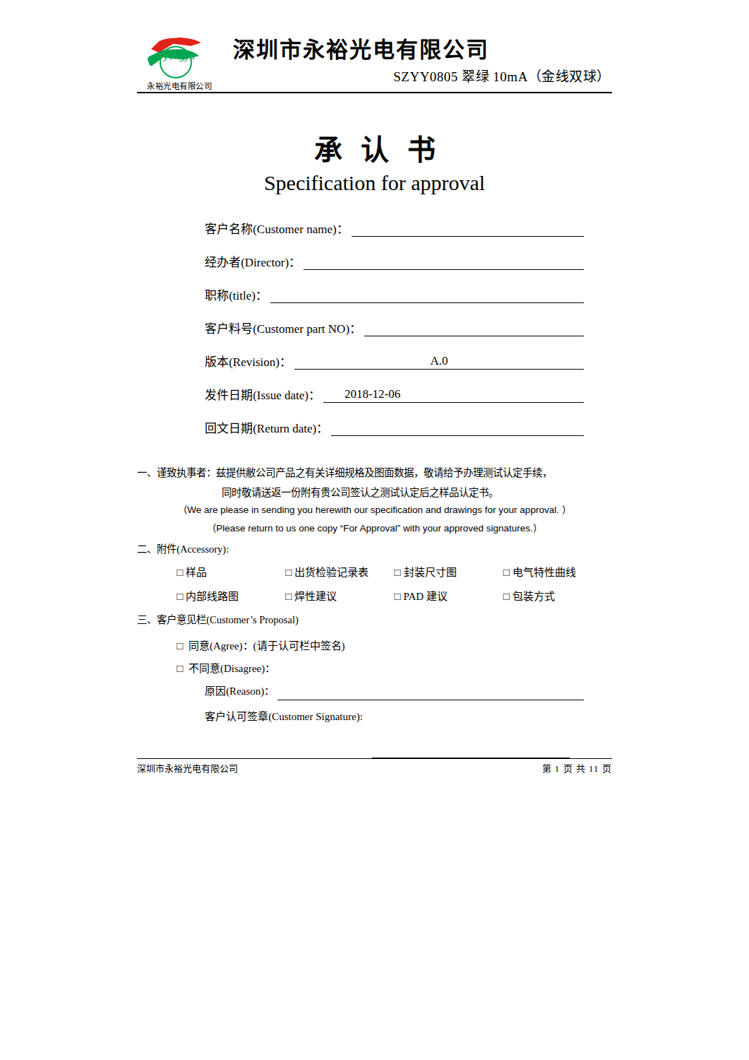yongyu
永裕光电有限公司
深圳市永裕光电有限公司
SZYY0805 翠绿 10mA（金线双球）
承认书
Specification for approval
客户名称(Customer name)：
经办者(Director)：
职称(title)：
客户料号(Customer part NO)：
版本(Revision)： A.0
发件日期(Issue date)： 2018-12-06
回文日期(Return date)：
一、 谨致执事者：兹提供敝公司产品之有关详细规格及图面数据，敬请给予办理测试认定手续，
同时敬请送返一份附有贵公司签认之测试认定后之样品认定书。
（We are please in sending you herewith our specification and drawings for your approval. ）
（Please return to us one copy “For Approval” with your approved signatures.）
二、 附件(Accessory):
样品 出货检验记录表 封装尺寸图 电气特性曲线
内部线路图 焊性建议 PAD 建议 包装方式
三、 客户意见栏(Customer’s Proposal)
同意(Agree)：(请于认可栏中签名)
不同意(Disagree)：
原因(Reason)：
客户认可签章(Customer Signature):
深圳市永裕光电有限公司
第 1 页 共 11 页